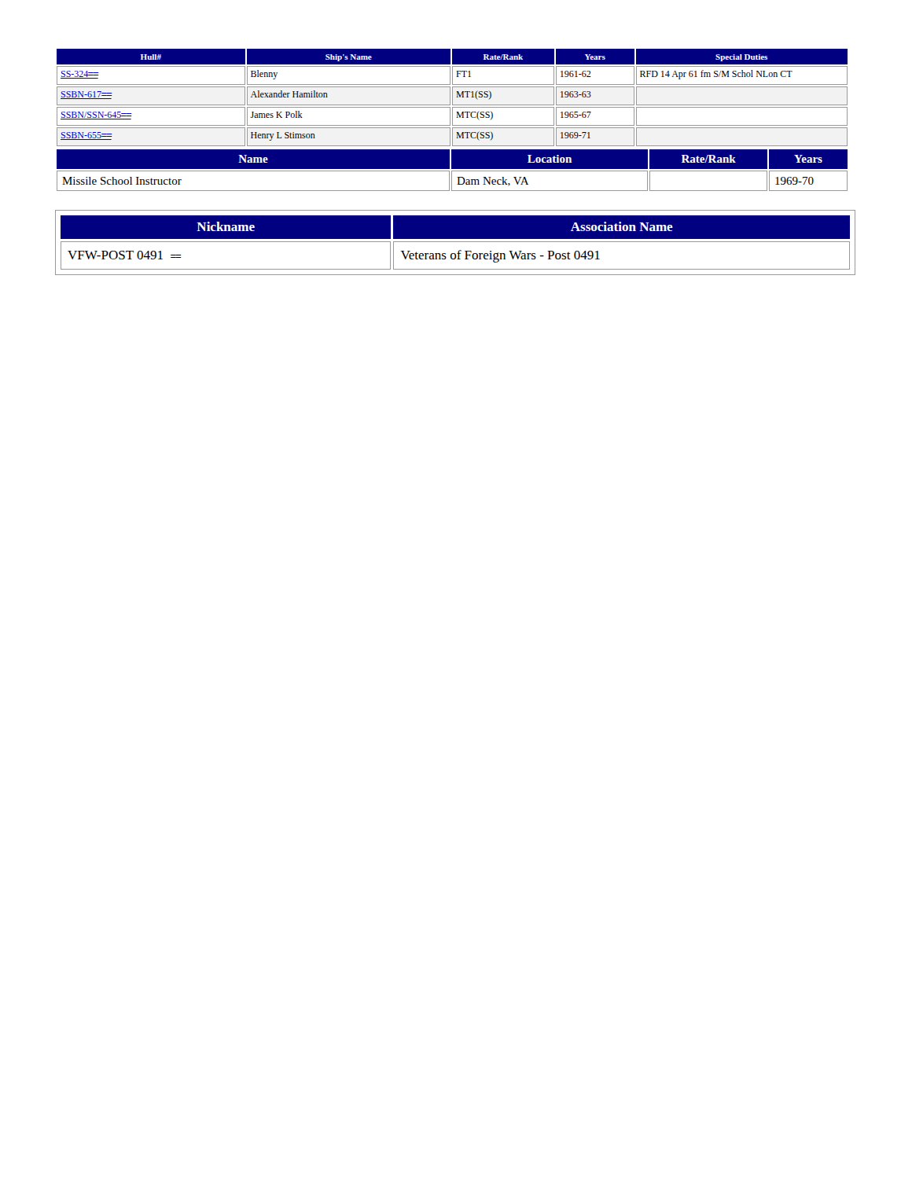| Hull# | Ship's Name | Rate/Rank | Years | Special Duties |
| --- | --- | --- | --- | --- |
| SS-324 == | Blenny | FT1 | 1961-62 | RFD 14 Apr 61 fm S/M Schol NLon CT |
| SSBN-617 == | Alexander Hamilton | MT1(SS) | 1963-63 | |
| SSBN/SSN-645 == | James K Polk | MTC(SS) | 1965-67 | |
| SSBN-655 == | Henry L Stimson | MTC(SS) | 1969-71 | |
| Name | Location | Rate/Rank | Years |
| --- | --- | --- | --- |
| Missile School Instructor | Dam Neck, VA | | 1969-70 |
| Nickname | Association Name |
| --- | --- |
| VFW-POST 0491 == | Veterans of Foreign Wars - Post 0491 |